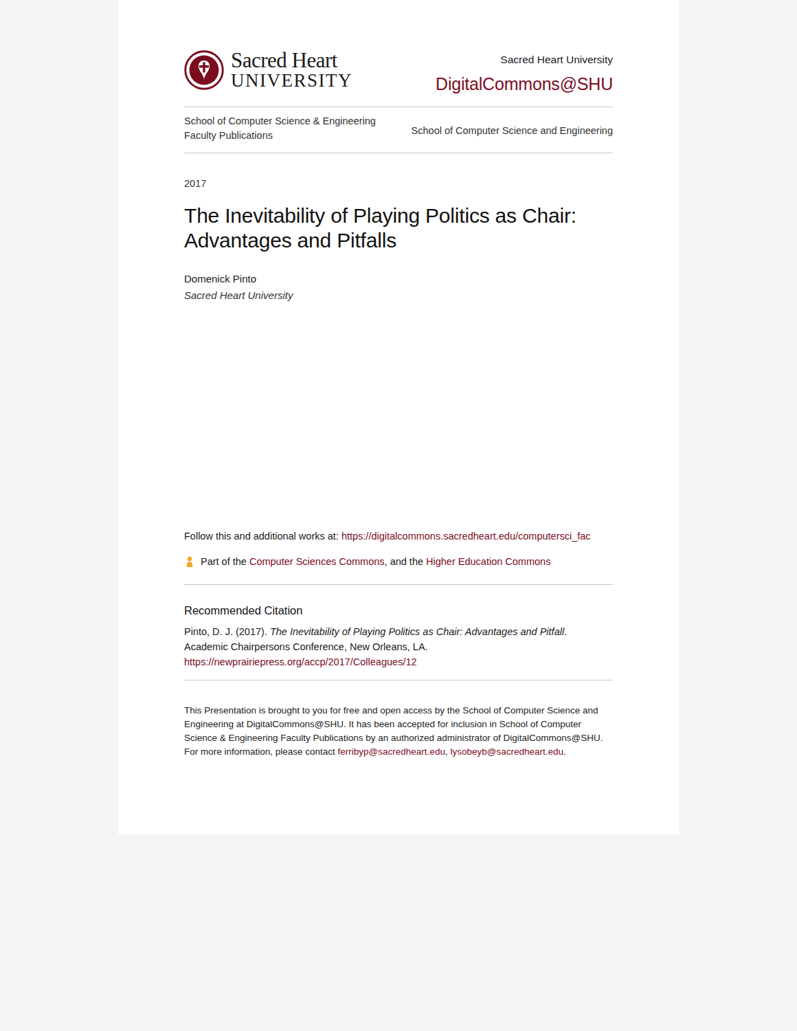Sacred Heart UNIVERSITY
Sacred Heart University
DigitalCommons@SHU
School of Computer Science & Engineering
Faculty Publications
School of Computer Science and Engineering
2017
The Inevitability of Playing Politics as Chair: Advantages and Pitfalls
Domenick Pinto
Sacred Heart University
Follow this and additional works at: https://digitalcommons.sacredheart.edu/computersci_fac
Part of the Computer Sciences Commons, and the Higher Education Commons
Recommended Citation
Pinto, D. J. (2017). The Inevitability of Playing Politics as Chair: Advantages and Pitfall. Academic Chairpersons Conference, New Orleans, LA. https://newprairiepress.org/accp/2017/Colleagues/12
This Presentation is brought to you for free and open access by the School of Computer Science and Engineering at DigitalCommons@SHU. It has been accepted for inclusion in School of Computer Science & Engineering Faculty Publications by an authorized administrator of DigitalCommons@SHU. For more information, please contact ferribyp@sacredheart.edu, lysobeyb@sacredheart.edu.